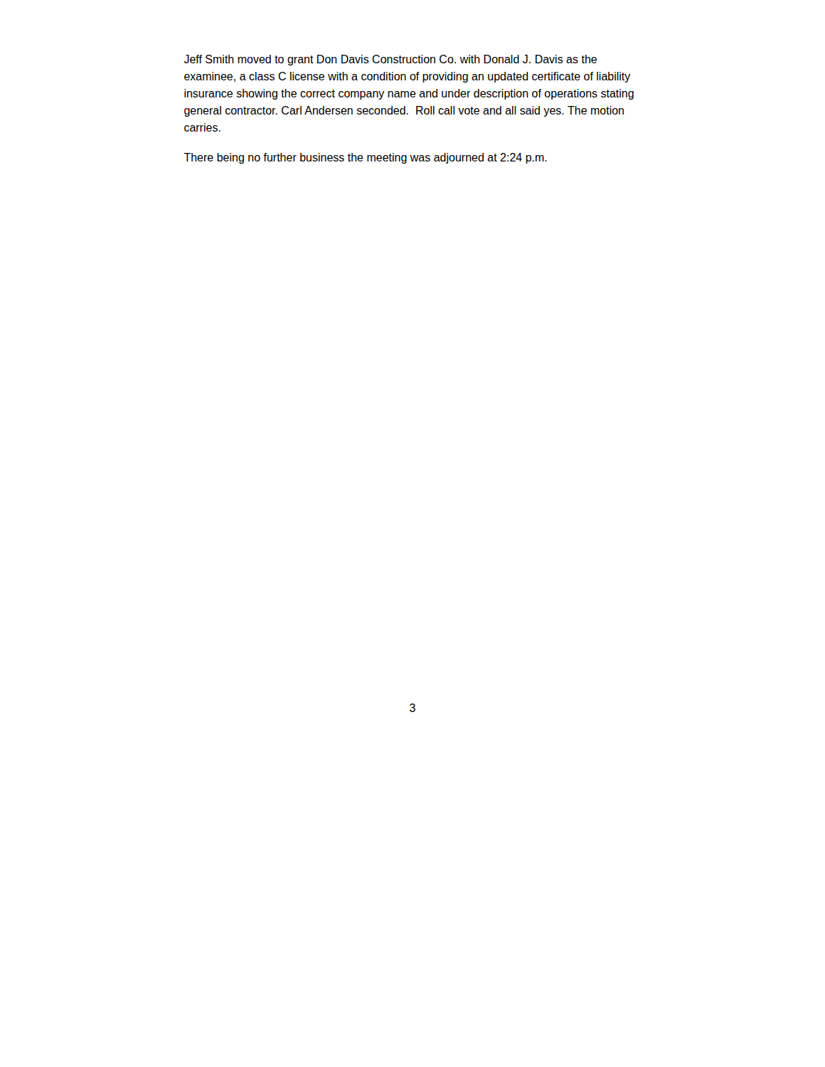Jeff Smith moved to grant Don Davis Construction Co. with Donald J. Davis as the examinee, a class C license with a condition of providing an updated certificate of liability insurance showing the correct company name and under description of operations stating general contractor. Carl Andersen seconded. Roll call vote and all said yes. The motion carries.
There being no further business the meeting was adjourned at 2:24 p.m.
3